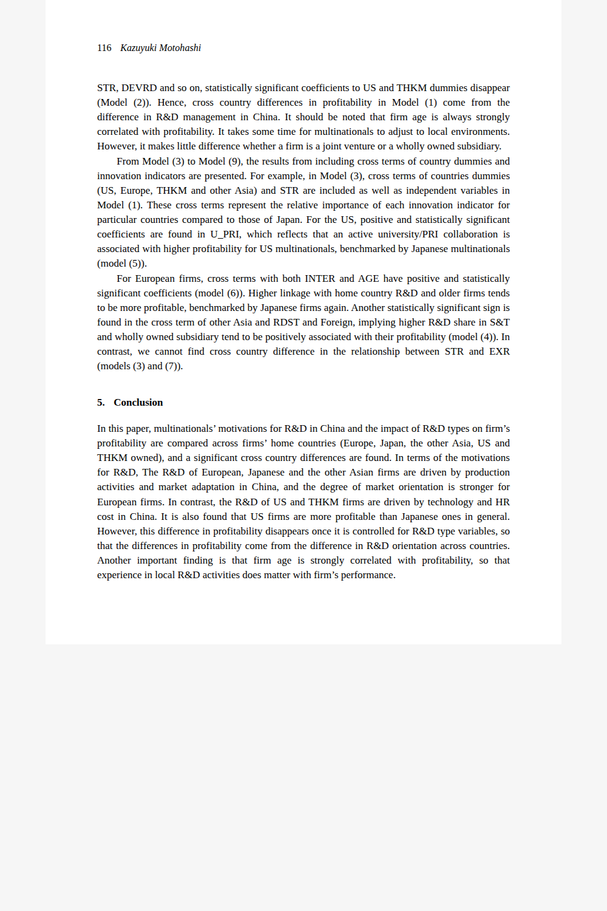116 Kazuyuki Motohashi
STR, DEVRD and so on, statistically significant coefficients to US and THKM dummies disappear (Model (2)). Hence, cross country differences in profitability in Model (1) come from the difference in R&D management in China. It should be noted that firm age is always strongly correlated with profitability. It takes some time for multinationals to adjust to local environments. However, it makes little difference whether a firm is a joint venture or a wholly owned subsidiary.
From Model (3) to Model (9), the results from including cross terms of country dummies and innovation indicators are presented. For example, in Model (3), cross terms of countries dummies (US, Europe, THKM and other Asia) and STR are included as well as independent variables in Model (1). These cross terms represent the relative importance of each innovation indicator for particular countries compared to those of Japan. For the US, positive and statistically significant coefficients are found in U_PRI, which reflects that an active university/PRI collaboration is associated with higher profitability for US multinationals, benchmarked by Japanese multinationals (model (5)).
For European firms, cross terms with both INTER and AGE have positive and statistically significant coefficients (model (6)). Higher linkage with home country R&D and older firms tends to be more profitable, benchmarked by Japanese firms again. Another statistically significant sign is found in the cross term of other Asia and RDST and Foreign, implying higher R&D share in S&T and wholly owned subsidiary tend to be positively associated with their profitability (model (4)). In contrast, we cannot find cross country difference in the relationship between STR and EXR (models (3) and (7)).
5. Conclusion
In this paper, multinationals’ motivations for R&D in China and the impact of R&D types on firm’s profitability are compared across firms’ home countries (Europe, Japan, the other Asia, US and THKM owned), and a significant cross country differences are found. In terms of the motivations for R&D, The R&D of European, Japanese and the other Asian firms are driven by production activities and market adaptation in China, and the degree of market orientation is stronger for European firms. In contrast, the R&D of US and THKM firms are driven by technology and HR cost in China. It is also found that US firms are more profitable than Japanese ones in general. However, this difference in profitability disappears once it is controlled for R&D type variables, so that the differences in profitability come from the difference in R&D orientation across countries. Another important finding is that firm age is strongly correlated with profitability, so that experience in local R&D activities does matter with firm’s performance.